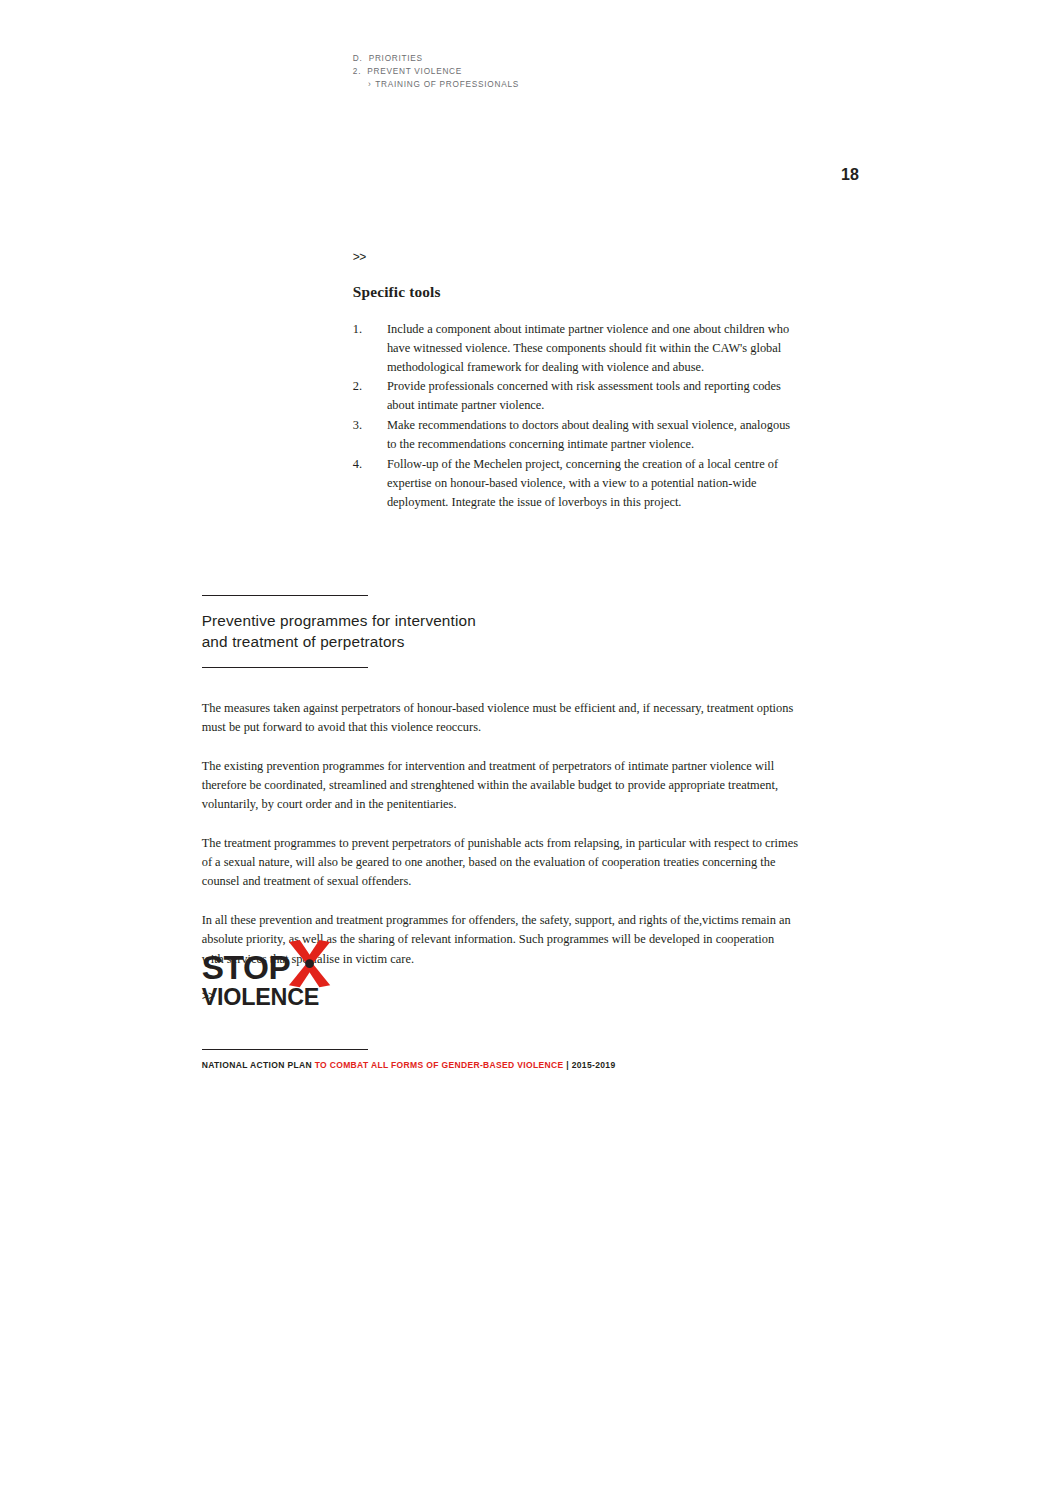D. PRIORITIES
2. PREVENT VIOLENCE
›TRAINING OF PROFESSIONALS
18
>>
Specific tools
Include a component about intimate partner violence and one about children who have witnessed violence. These components should fit within the CAW's global methodological framework for dealing with violence and abuse.
Provide professionals concerned with risk assessment tools and reporting codes about intimate partner violence.
Make recommendations to doctors about dealing with sexual violence, analogous to the recommendations concerning intimate partner violence.
Follow-up of the Mechelen project, concerning the creation of a local centre of expertise on honour-based violence, with a view to a potential nation-wide deployment. Integrate the issue of loverboys in this project.
Preventive programmes for intervention
and treatment of perpetrators
The measures taken against perpetrators of honour-based violence must be efficient and, if necessary, treatment options must be put forward to avoid that this violence reoccurs.
The existing prevention programmes for intervention and treatment of perpetrators of intimate partner violence will therefore be coordinated, streamlined and strenghtened within the available budget to provide appropriate treatment, voluntarily, by court order and in the penitentiaries.
The treatment programmes to prevent perpetrators of punishable acts from relapsing, in particular with respect to crimes of a sexual nature, will also be geared to one another, based on the evaluation of cooperation treaties concerning the counsel and treatment of sexual offenders.
In all these prevention and treatment programmes for offenders, the safety, support, and rights of the,victims remain an absolute priority, as well as the sharing of relevant information. Such programmes will be developed in cooperation with services that specialise in victim care.
>>
STOP
VIOLENCE
NATIONAL ACTION PLAN TO COMBAT ALL FORMS OF GENDER-BASED VIOLENCE | 2015-2019